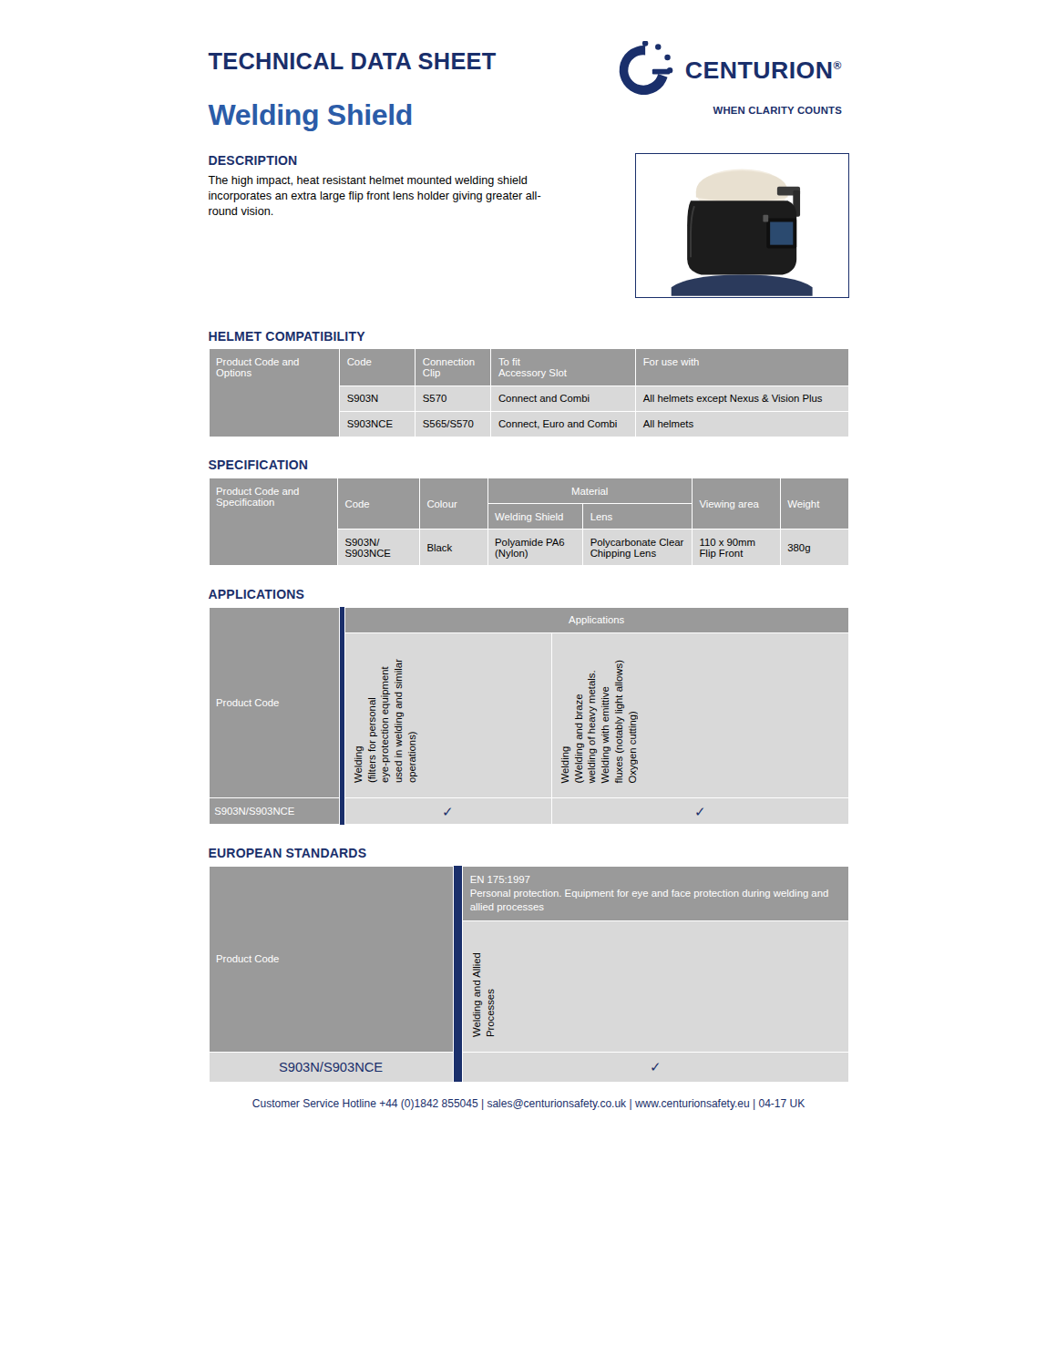TECHNICAL DATA SHEET
Welding Shield
CENTURION®
WHEN CLARITY COUNTS
DESCRIPTION
The high impact, heat resistant helmet mounted welding shield incorporates an extra large flip front lens holder giving greater all-round vision.
HELMET COMPATIBILITY
| Product Code and Options | Code | Connection Clip | To fit Accessory Slot | For use with |
| S903N | S570 | Connect and Combi | All helmets except Nexus & Vision Plus |
| S903NCE | S565/S570 | Connect, Euro and Combi | All helmets |
SPECIFICATION
| Product Code and Specification | Code | Colour | Material | Viewing area | Weight |
| Welding Shield | Lens |
| S903N/ S903NCE | Black | Polyamide PA6 (Nylon) | Polycarbonate Clear Chipping Lens | 110 x 90mm Flip Front | 380g |
APPLICATIONS
| Product Code | | Applications |
| Welding (filters for personal eye-protection equipment used in welding and similar operations) | Welding (Welding and braze welding of heavy metals. Welding with emittive fluxes (notably light allows) Oxygen cutting) |
| S903N/S903NCE | ✓ | ✓ |
EUROPEAN STANDARDS
| Product Code | | EN 175:1997 Personal protection. Equipment for eye and face protection during welding and allied processes |
| Welding and Allied Processes |
| S903N/S903NCE | ✓ |
Customer Service Hotline +44 (0)1842 855045 | sales@centurionsafety.co.uk | www.centurionsafety.eu | 04-17 UK